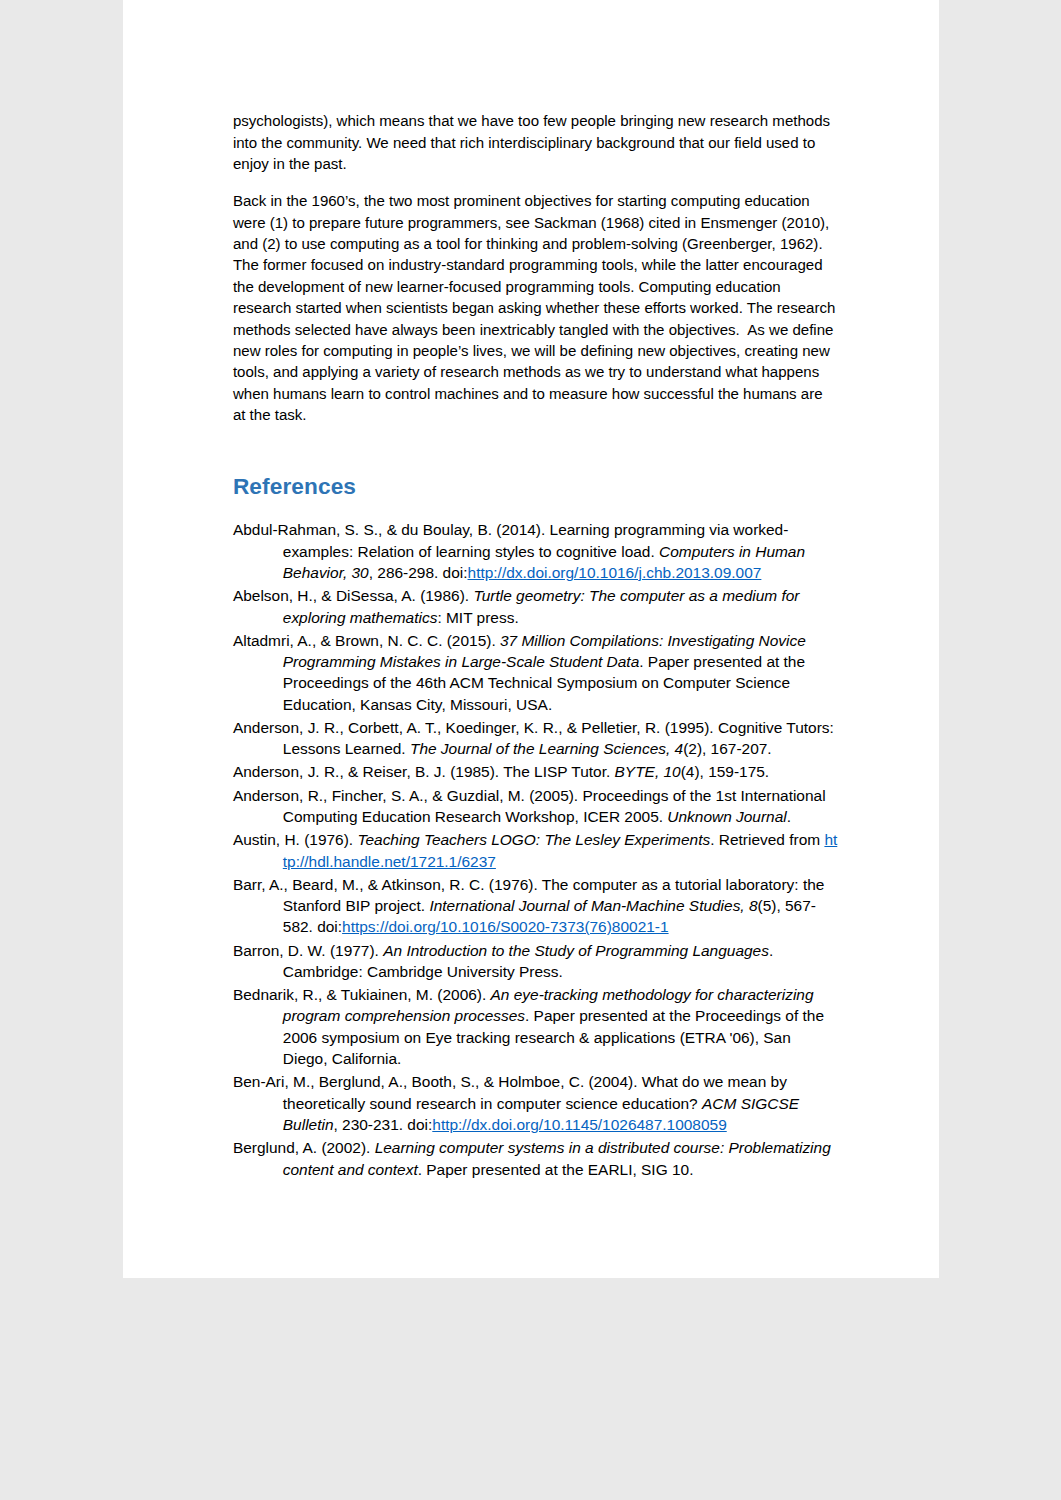psychologists), which means that we have too few people bringing new research methods into the community. We need that rich interdisciplinary background that our field used to enjoy in the past.
Back in the 1960’s, the two most prominent objectives for starting computing education were (1) to prepare future programmers, see Sackman (1968) cited in Ensmenger (2010), and (2) to use computing as a tool for thinking and problem-solving (Greenberger, 1962). The former focused on industry-standard programming tools, while the latter encouraged the development of new learner-focused programming tools. Computing education research started when scientists began asking whether these efforts worked. The research methods selected have always been inextricably tangled with the objectives. As we define new roles for computing in people’s lives, we will be defining new objectives, creating new tools, and applying a variety of research methods as we try to understand what happens when humans learn to control machines and to measure how successful the humans are at the task.
References
Abdul-Rahman, S. S., & du Boulay, B. (2014). Learning programming via worked-examples: Relation of learning styles to cognitive load. Computers in Human Behavior, 30, 286-298. doi:http://dx.doi.org/10.1016/j.chb.2013.09.007
Abelson, H., & DiSessa, A. (1986). Turtle geometry: The computer as a medium for exploring mathematics: MIT press.
Altadmri, A., & Brown, N. C. C. (2015). 37 Million Compilations: Investigating Novice Programming Mistakes in Large-Scale Student Data. Paper presented at the Proceedings of the 46th ACM Technical Symposium on Computer Science Education, Kansas City, Missouri, USA.
Anderson, J. R., Corbett, A. T., Koedinger, K. R., & Pelletier, R. (1995). Cognitive Tutors: Lessons Learned. The Journal of the Learning Sciences, 4(2), 167-207.
Anderson, J. R., & Reiser, B. J. (1985). The LISP Tutor. BYTE, 10(4), 159-175.
Anderson, R., Fincher, S. A., & Guzdial, M. (2005). Proceedings of the 1st International Computing Education Research Workshop, ICER 2005. Unknown Journal.
Austin, H. (1976). Teaching Teachers LOGO: The Lesley Experiments. Retrieved from http://hdl.handle.net/1721.1/6237
Barr, A., Beard, M., & Atkinson, R. C. (1976). The computer as a tutorial laboratory: the Stanford BIP project. International Journal of Man-Machine Studies, 8(5), 567-582. doi:https://doi.org/10.1016/S0020-7373(76)80021-1
Barron, D. W. (1977). An Introduction to the Study of Programming Languages. Cambridge: Cambridge University Press.
Bednarik, R., & Tukiainen, M. (2006). An eye-tracking methodology for characterizing program comprehension processes. Paper presented at the Proceedings of the 2006 symposium on Eye tracking research & applications (ETRA '06), San Diego, California.
Ben-Ari, M., Berglund, A., Booth, S., & Holmboe, C. (2004). What do we mean by theoretically sound research in computer science education? ACM SIGCSE Bulletin, 230-231. doi:http://dx.doi.org/10.1145/1026487.1008059
Berglund, A. (2002). Learning computer systems in a distributed course: Problematizing content and context. Paper presented at the EARLI, SIG 10.